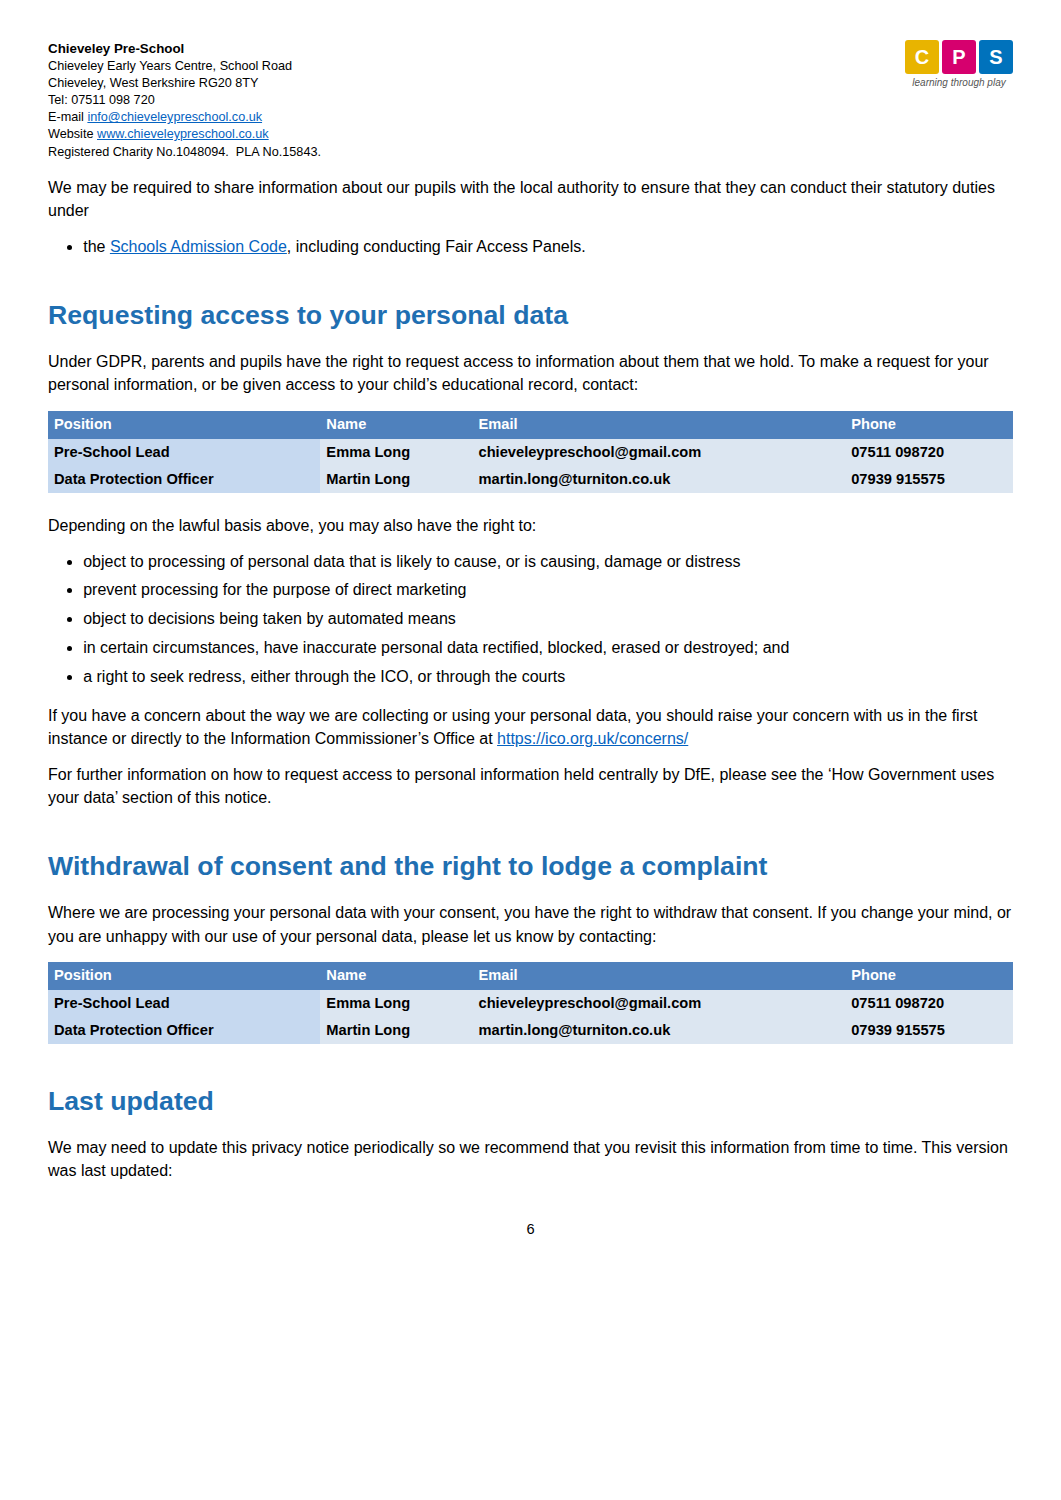Chieveley Pre-School
Chieveley Early Years Centre, School Road
Chieveley, West Berkshire RG20 8TY
Tel: 07511 098 720
E-mail info@chieveleypreschool.co.uk
Website www.chieveleypreschool.co.uk
Registered Charity No.1048094. PLA No.15843.
C
P
S
learning through play
We may be required to share information about our pupils with the local authority to ensure that they can conduct their statutory duties under
the Schools Admission Code, including conducting Fair Access Panels.
Requesting access to your personal data
Under GDPR, parents and pupils have the right to request access to information about them that we hold. To make a request for your personal information, or be given access to your child’s educational record, contact:
| Position | Name | Email | Phone |
| --- | --- | --- | --- |
| Pre-School Lead | Emma Long | chieveleypreschool@gmail.com | 07511 098720 |
| Data Protection Officer | Martin Long | martin.long@turniton.co.uk | 07939 915575 |
Depending on the lawful basis above, you may also have the right to:
object to processing of personal data that is likely to cause, or is causing, damage or distress
prevent processing for the purpose of direct marketing
object to decisions being taken by automated means
in certain circumstances, have inaccurate personal data rectified, blocked, erased or destroyed; and
a right to seek redress, either through the ICO, or through the courts
If you have a concern about the way we are collecting or using your personal data, you should raise your concern with us in the first instance or directly to the Information Commissioner’s Office at https://ico.org.uk/concerns/
For further information on how to request access to personal information held centrally by DfE, please see the ‘How Government uses your data’ section of this notice.
Withdrawal of consent and the right to lodge a complaint
Where we are processing your personal data with your consent, you have the right to withdraw that consent. If you change your mind, or you are unhappy with our use of your personal data, please let us know by contacting:
| Position | Name | Email | Phone |
| --- | --- | --- | --- |
| Pre-School Lead | Emma Long | chieveleypreschool@gmail.com | 07511 098720 |
| Data Protection Officer | Martin Long | martin.long@turniton.co.uk | 07939 915575 |
Last updated
We may need to update this privacy notice periodically so we recommend that you revisit this information from time to time. This version was last updated:
6